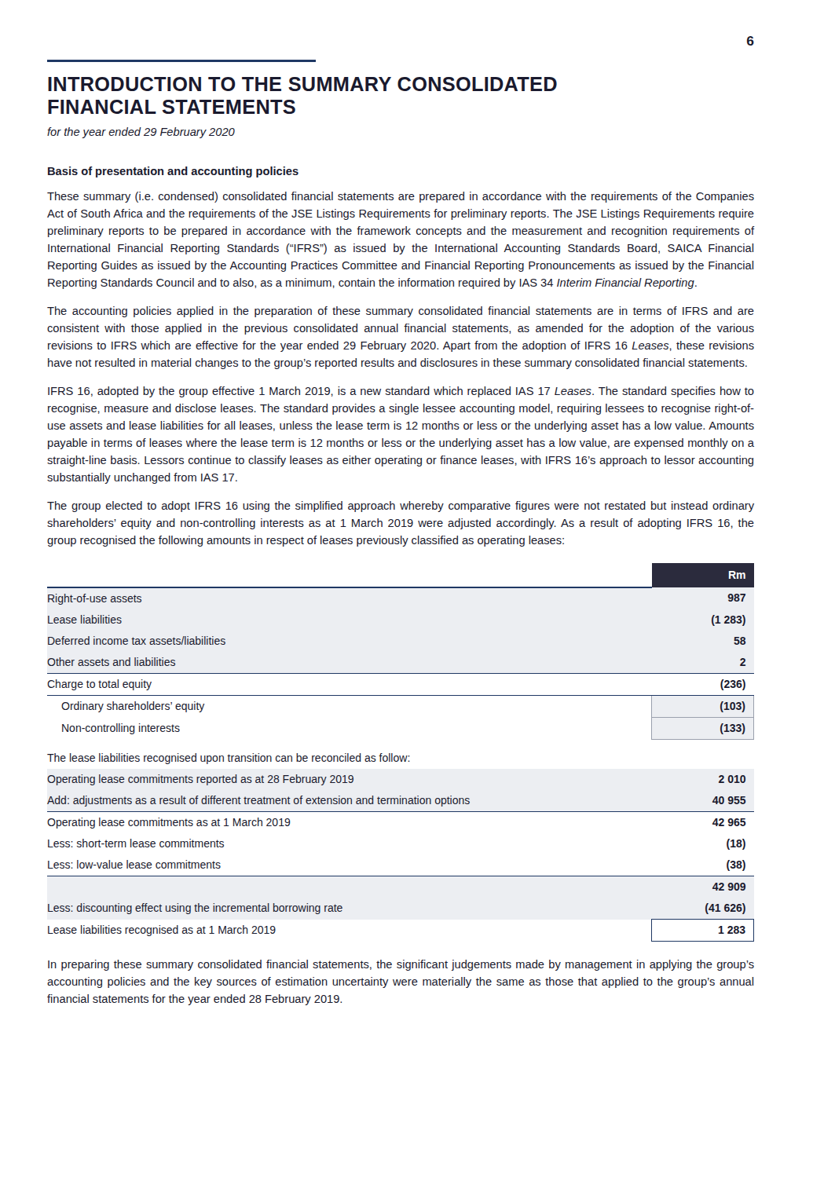6
Introduction to the Summary Consolidated
Financial Statements
for the year ended 29 February 2020
Basis of presentation and accounting policies
These summary (i.e. condensed) consolidated financial statements are prepared in accordance with the requirements of the Companies Act of South Africa and the requirements of the JSE Listings Requirements for preliminary reports. The JSE Listings Requirements require preliminary reports to be prepared in accordance with the framework concepts and the measurement and recognition requirements of International Financial Reporting Standards (“IFRS”) as issued by the International Accounting Standards Board, SAICA Financial Reporting Guides as issued by the Accounting Practices Committee and Financial Reporting Pronouncements as issued by the Financial Reporting Standards Council and to also, as a minimum, contain the information required by IAS 34 Interim Financial Reporting.
The accounting policies applied in the preparation of these summary consolidated financial statements are in terms of IFRS and are consistent with those applied in the previous consolidated annual financial statements, as amended for the adoption of the various revisions to IFRS which are effective for the year ended 29 February 2020. Apart from the adoption of IFRS 16 Leases, these revisions have not resulted in material changes to the group’s reported results and disclosures in these summary consolidated financial statements.
IFRS 16, adopted by the group effective 1 March 2019, is a new standard which replaced IAS 17 Leases. The standard specifies how to recognise, measure and disclose leases. The standard provides a single lessee accounting model, requiring lessees to recognise right-of-use assets and lease liabilities for all leases, unless the lease term is 12 months or less or the underlying asset has a low value. Amounts payable in terms of leases where the lease term is 12 months or less or the underlying asset has a low value, are expensed monthly on a straight-line basis. Lessors continue to classify leases as either operating or finance leases, with IFRS 16’s approach to lessor accounting substantially unchanged from IAS 17.
The group elected to adopt IFRS 16 using the simplified approach whereby comparative figures were not restated but instead ordinary shareholders’ equity and non-controlling interests as at 1 March 2019 were adjusted accordingly. As a result of adopting IFRS 16, the group recognised the following amounts in respect of leases previously classified as operating leases:
| | Rm |
| --- | --- |
| Right-of-use assets | 987 |
| Lease liabilities | (1 283) |
| Deferred income tax assets/liabilities | 58 |
| Other assets and liabilities | 2 |
| Charge to total equity | (236) |
| Ordinary shareholders’ equity | (103) |
| Non-controlling interests | (133) |
| The lease liabilities recognised upon transition can be reconciled as follow: | |
| Operating lease commitments reported as at 28 February 2019 | 2 010 |
| Add: adjustments as a result of different treatment of extension and termination options | 40 955 |
| Operating lease commitments as at 1 March 2019 | 42 965 |
| Less: short-term lease commitments | (18) |
| Less: low-value lease commitments | (38) |
| | 42 909 |
| Less: discounting effect using the incremental borrowing rate | (41 626) |
| Lease liabilities recognised as at 1 March 2019 | 1 283 |
In preparing these summary consolidated financial statements, the significant judgements made by management in applying the group’s accounting policies and the key sources of estimation uncertainty were materially the same as those that applied to the group’s annual financial statements for the year ended 28 February 2019.